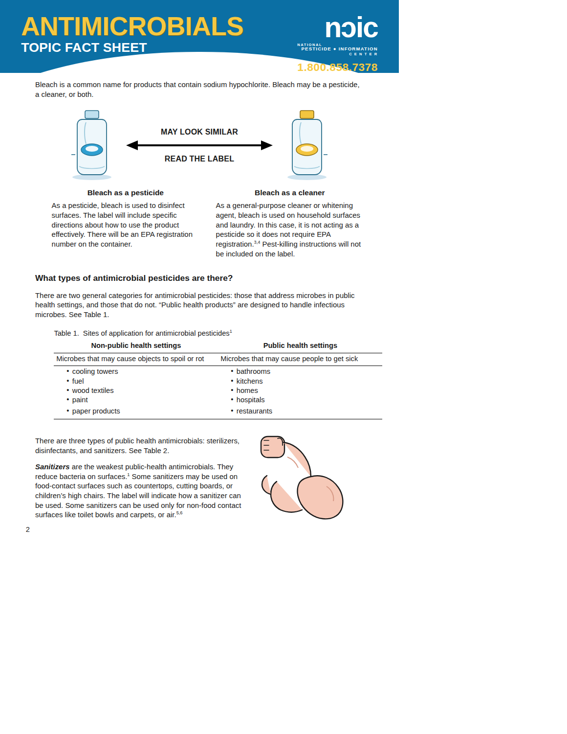ANTIMICROBIALS
TOPIC FACT SHEET
nɔic
NATIONALPESTICIDE ● INFORMATION
C E N T E R
1.800.858.7378
Bleach is a common name for products that contain sodium hypochlorite. Bleach may be a pesticide, a cleaner, or both.
MAY LOOK SIMILAR
READ THE LABEL
Bleach as a pesticide
As a pesticide, bleach is used to disinfect surfaces. The label will include specific directions about how to use the product effectively. There will be an EPA registration number on the container.
Bleach as a cleaner
As a general-purpose cleaner or whitening agent, bleach is used on household surfaces and laundry. In this case, it is not acting as a pesticide so it does not require EPA registration.3,4 Pest-killing instructions will not be included on the label.
What types of antimicrobial pesticides are there?
There are two general categories for antimicrobial pesticides: those that address microbes in public health settings, and those that do not. “Public health products” are designed to handle infectious microbes. See Table 1.
Table 1. Sites of application for antimicrobial pesticides1
| Non-public health settings | Public health settings |
| --- | --- |
| Microbes that may cause objects to spoil or rot | Microbes that may cause people to get sick |
| cooling towers fuel wood textiles paint | bathrooms kitchens homes hospitals |
| paper products | restaurants |
There are three types of public health antimicrobials: sterilizers, disinfectants, and sanitizers. See Table 2.
Sanitizers are the weakest public-health antimicrobials. They reduce bacteria on surfaces.1 Some sanitizers may be used on food-contact surfaces such as countertops, cutting boards, or children’s high chairs. The label will indicate how a sanitizer can be used. Some sanitizers can be used only for non-food contact surfaces like toilet bowls and carpets, or air.5,6
2